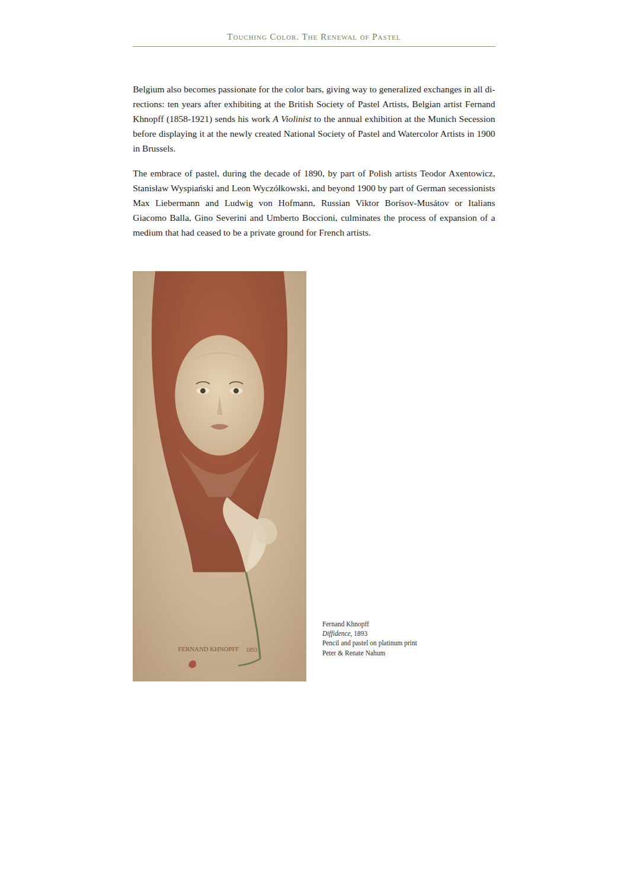Touching Color. The Renewal of Pastel
Belgium also becomes passionate for the color bars, giving way to generalized exchanges in all directions: ten years after exhibiting at the British Society of Pastel Artists, Belgian artist Fernand Khnopff (1858-1921) sends his work A Violinist to the annual exhibition at the Munich Secession before displaying it at the newly created National Society of Pastel and Watercolor Artists in 1900 in Brussels.
The embrace of pastel, during the decade of 1890, by part of Polish artists Teodor Axentowicz, Stanisław Wyspiański and Leon Wyczółkowski, and beyond 1900 by part of German secessionists Max Liebermann and Ludwig von Hofmann, Russian Viktor Borísov-Musátov or Italians Giacomo Balla, Gino Severini and Umberto Boccioni, culminates the process of expansion of a medium that had ceased to be a private ground for French artists.
Fernand Khnopff
Diffidence, 1893
Pencil and pastel on platinum print
Peter & Renate Nahum